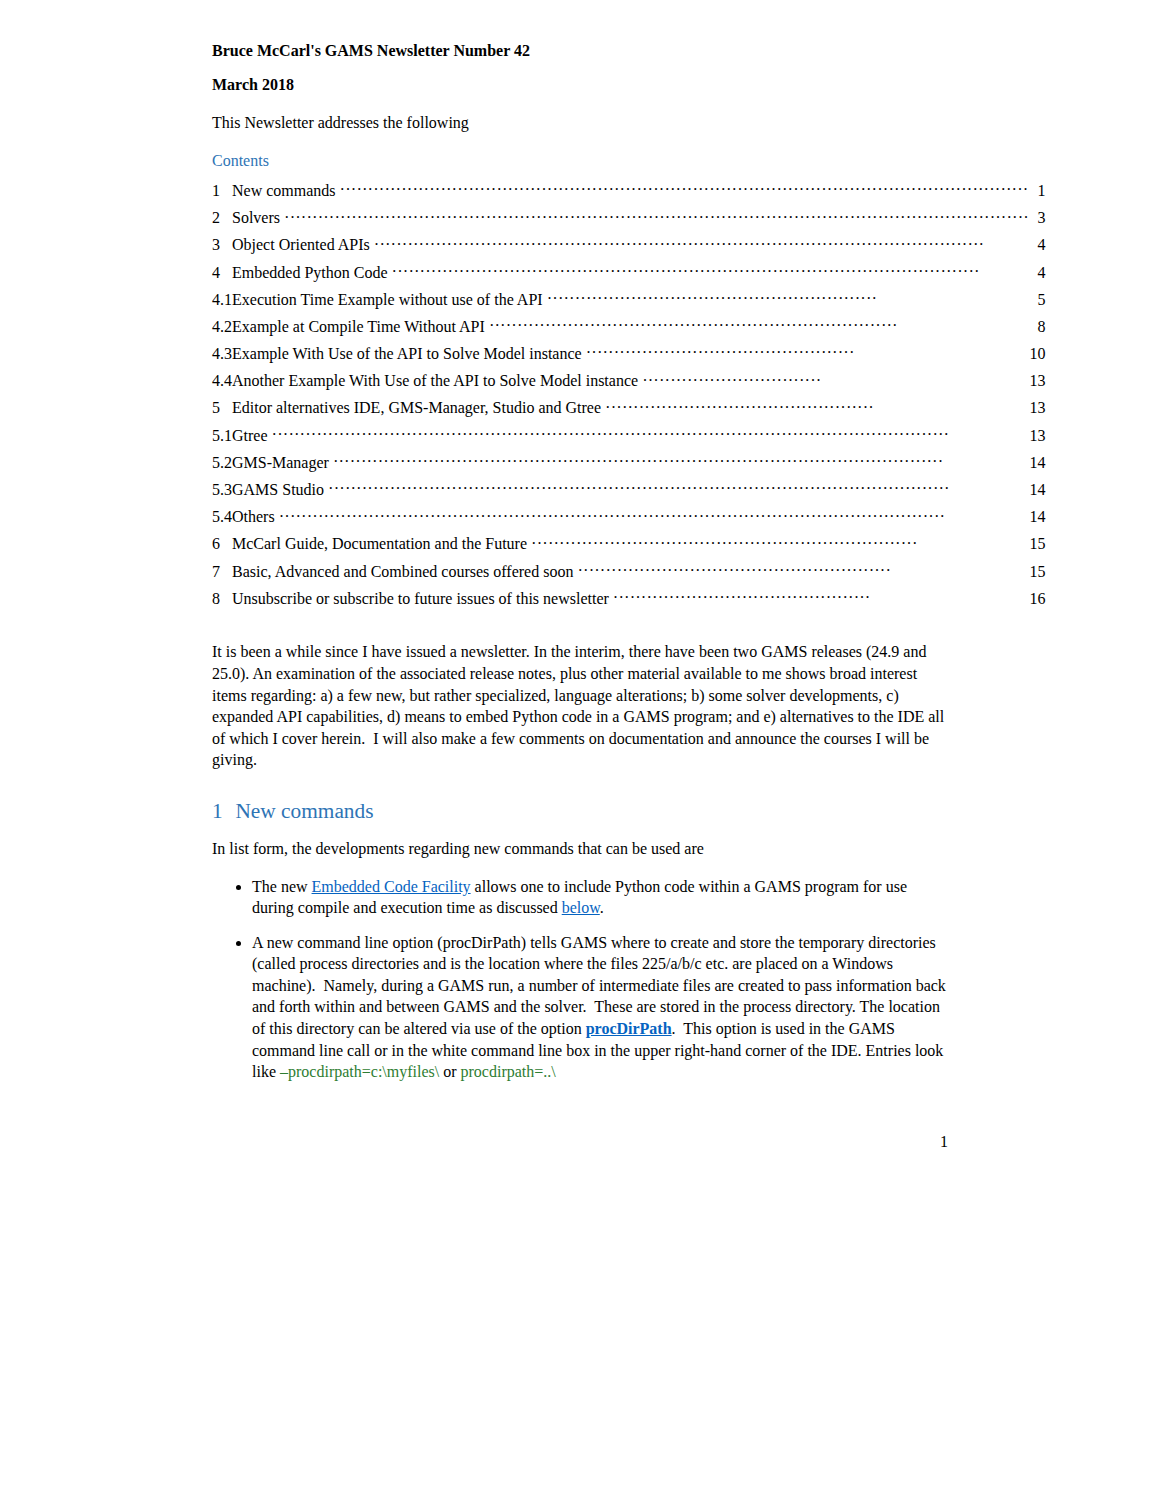Bruce McCarl's GAMS Newsletter Number 42
March 2018
This Newsletter addresses the following
Contents
| 1 | New commands ........................................................................................................................... | 1 |
| 2 | Solvers ..................................................................................................................................... | 3 |
| 3 | Object Oriented APIs ............................................................................................................. | 4 |
| 4 | Embedded Python Code ......................................................................................................... | 4 |
| 4.1 | Execution Time Example without use of the API ........................................................... | 5 |
| 4.2 | Example at Compile Time Without API ......................................................................... | 8 |
| 4.3 | Example With Use of the API to Solve Model instance ................................................ | 10 |
| 4.4 | Another Example With Use of the API to Solve Model instance ................................ | 13 |
| 5 | Editor alternatives IDE, GMS-Manager, Studio and Gtree ................................................ | 13 |
| 5.1 | Gtree ......................................................................................................................... | 13 |
| 5.2 | GMS-Manager ............................................................................................................. | 14 |
| 5.3 | GAMS Studio ............................................................................................................... | 14 |
| 5.4 | Others ....................................................................................................................... | 14 |
| 6 | McCarl Guide, Documentation and the Future ..................................................................... | 15 |
| 7 | Basic, Advanced and Combined courses offered soon ........................................................ | 15 |
| 8 | Unsubscribe or subscribe to future issues of this newsletter .............................................. | 16 |
It is been a while since I have issued a newsletter. In the interim, there have been two GAMS releases (24.9 and 25.0). An examination of the associated release notes, plus other material available to me shows broad interest items regarding: a) a few new, but rather specialized, language alterations; b) some solver developments, c) expanded API capabilities, d) means to embed Python code in a GAMS program; and e) alternatives to the IDE all of which I cover herein. I will also make a few comments on documentation and announce the courses I will be giving.
1 New commands
In list form, the developments regarding new commands that can be used are
The new Embedded Code Facility allows one to include Python code within a GAMS program for use during compile and execution time as discussed below.
A new command line option (procDirPath) tells GAMS where to create and store the temporary directories (called process directories and is the location where the files 225/a/b/c etc. are placed on a Windows machine). Namely, during a GAMS run, a number of intermediate files are created to pass information back and forth within and between GAMS and the solver. These are stored in the process directory. The location of this directory can be altered via use of the option procDirPath. This option is used in the GAMS command line call or in the white command line box in the upper right-hand corner of the IDE. Entries look like –procdirpath=c:\myfiles\ or procdirpath=..\
1